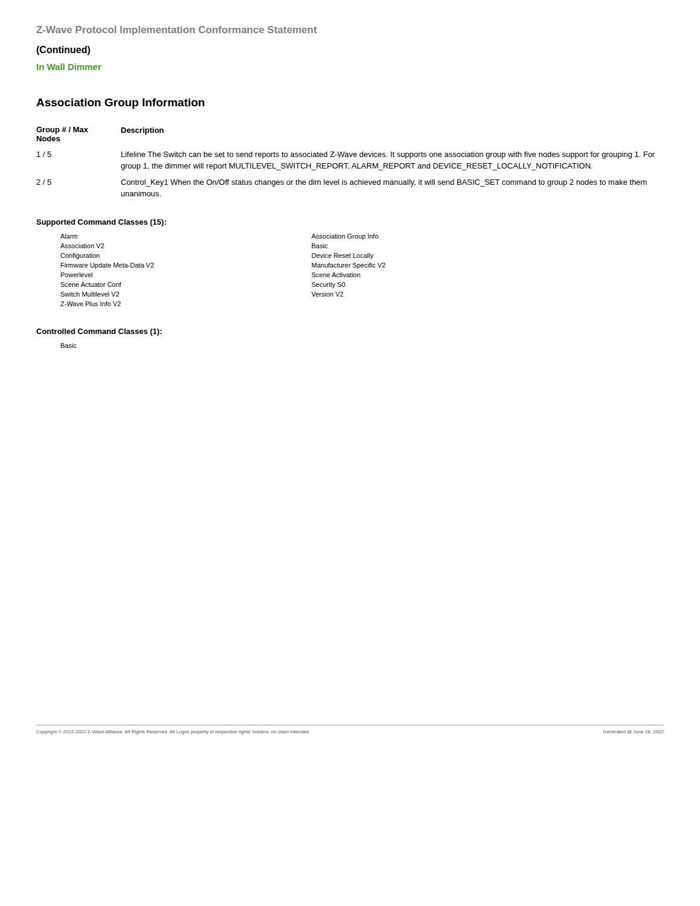Z-Wave Protocol Implementation Conformance Statement
(Continued)
In Wall Dimmer
Association Group Information
| Group # / Max Nodes | Description |
| 1 / 5 | Lifeline The Switch can be set to send reports to associated Z-Wave devices. It supports one association group with five nodes support for grouping 1. For group 1, the dimmer will report MULTILEVEL_SWITCH_REPORT, ALARM_REPORT and DEVICE_RESET_LOCALLY_NOTIFICATION. |
| 2 / 5 | Control_Key1 When the On/Off status changes or the dim level is achieved manually, it will send BASIC_SET command to group 2 nodes to make them unanimous. |
Supported Command Classes (15):
| Alarm | Association Group Info |
| Association V2 | Basic |
| Configuration | Device Reset Locally |
| Firmware Update Meta-Data V2 | Manufacturer Specific V2 |
| Powerlevel | Scene Activation |
| Scene Actuator Conf | Security S0 |
| Switch Multilevel V2 | Version V2 |
| Z-Wave Plus Info V2 | |
Controlled Command Classes (1):
| Basic | |
Copyright © 2012-2022 Z-Wave Alliance. All Rights Reserved. All Logos property of respective rights' holders, no claim intended. Generated @ June 28, 2022